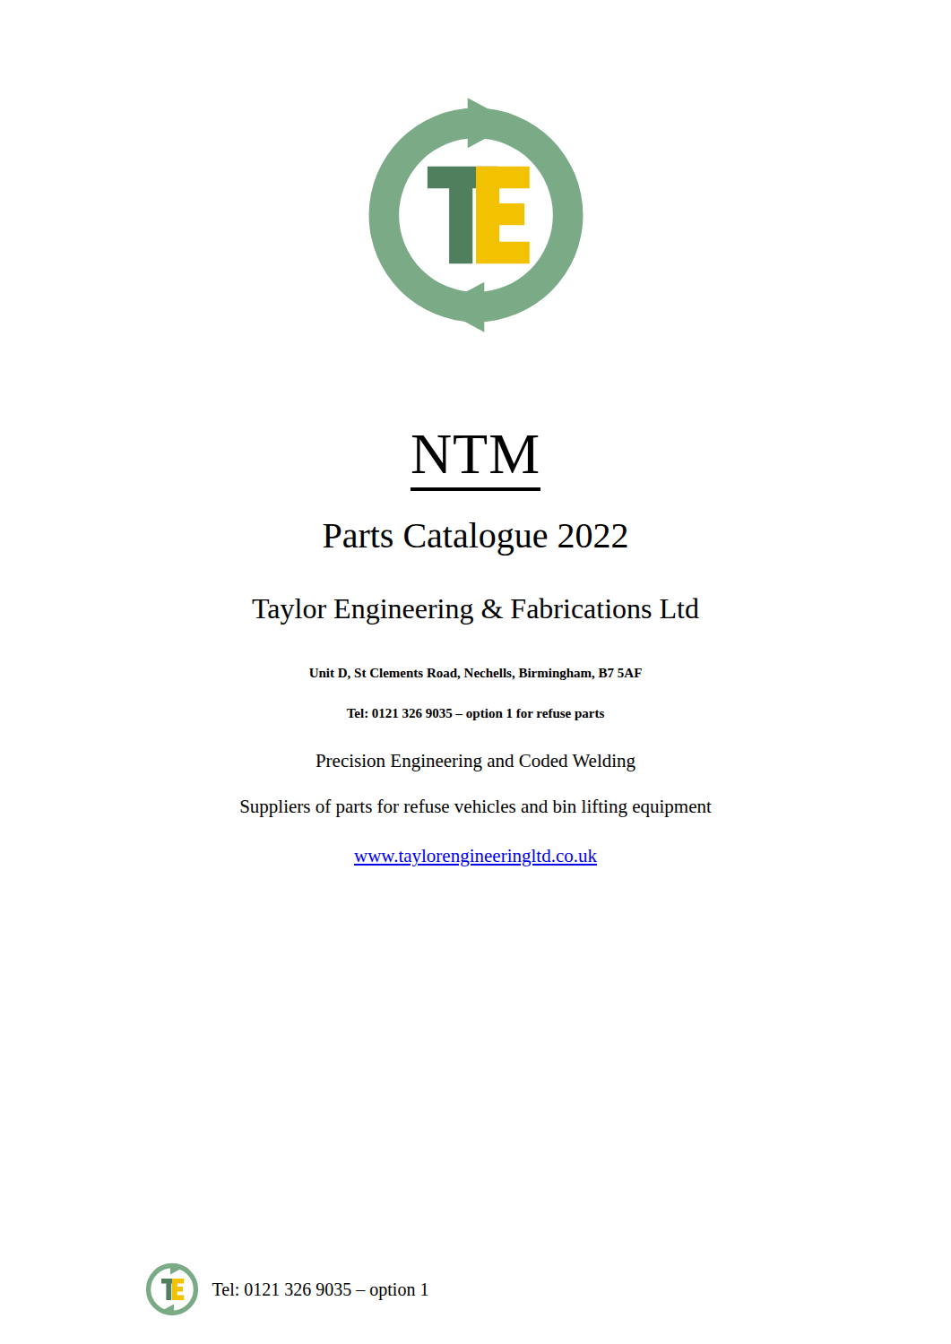NTM
Parts Catalogue 2022
Taylor Engineering & Fabrications Ltd
Unit D, St Clements Road, Nechells, Birmingham, B7 5AF
Tel: 0121 326 9035 – option 1 for refuse parts
Precision Engineering and Coded Welding
Suppliers of parts for refuse vehicles and bin lifting equipment
www.taylorengineeringltd.co.uk
Tel: 0121 326 9035 – option 1